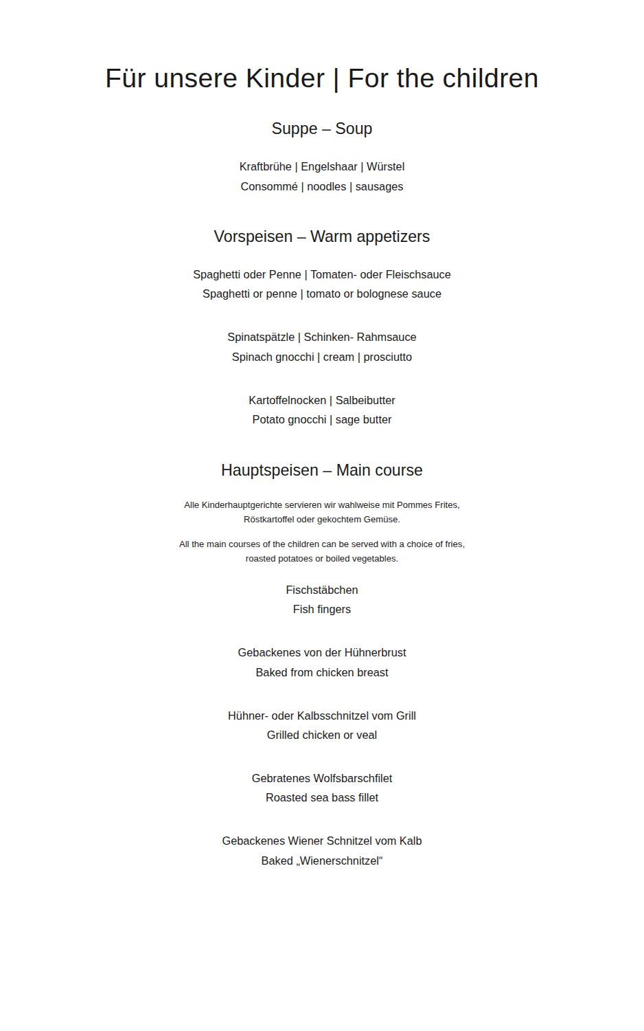Für unsere Kinder | For the children
Suppe – Soup
Kraftbrühe | Engelshaar | Würstel Consommé | noodles | sausages
Vorspeisen – Warm appetizers
Spaghetti oder Penne | Tomaten- oder Fleischsauce Spaghetti or penne | tomato or bolognese sauce
Spinatspätzle | Schinken- Rahmsauce Spinach gnocchi | cream | prosciutto
Kartoffelnocken | Salbeibutter Potato gnocchi | sage butter
Hauptspeisen – Main course
Alle Kinderhauptgerichte servieren wir wahlweise mit Pommes Frites,
Röstkartoffel oder gekochtem Gemüse.
All the main courses of the children can be served with a choice of fries,
roasted potatoes or boiled vegetables.
Fischstäbchen Fish fingers
Gebackenes von der Hühnerbrust Baked from chicken breast
Hühner- oder Kalbsschnitzel vom Grill Grilled chicken or veal
Gebratenes Wolfsbarschfilet Roasted sea bass fillet
Gebackenes Wiener Schnitzel vom Kalb Baked „Wienerschnitzel“